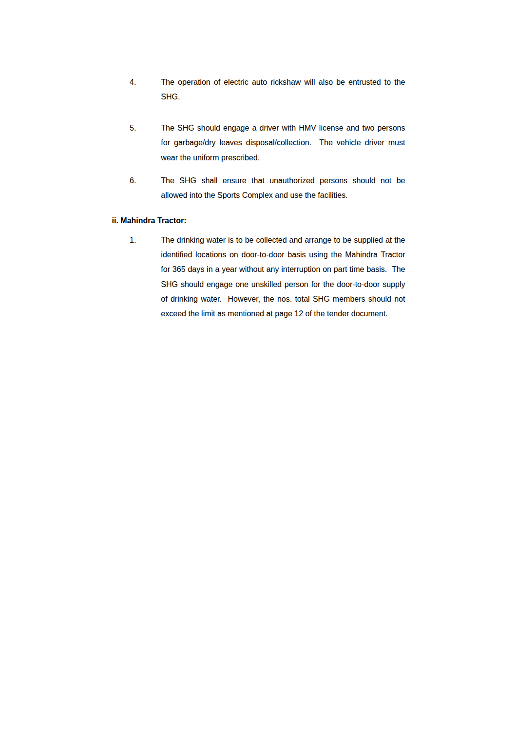4. The operation of electric auto rickshaw will also be entrusted to the SHG.
5. The SHG should engage a driver with HMV license and two persons for garbage/dry leaves disposal/collection. The vehicle driver must wear the uniform prescribed.
6. The SHG shall ensure that unauthorized persons should not be allowed into the Sports Complex and use the facilities.
ii. Mahindra Tractor:
1. The drinking water is to be collected and arrange to be supplied at the identified locations on door-to-door basis using the Mahindra Tractor for 365 days in a year without any interruption on part time basis. The SHG should engage one unskilled person for the door-to-door supply of drinking water. However, the nos. total SHG members should not exceed the limit as mentioned at page 12 of the tender document.